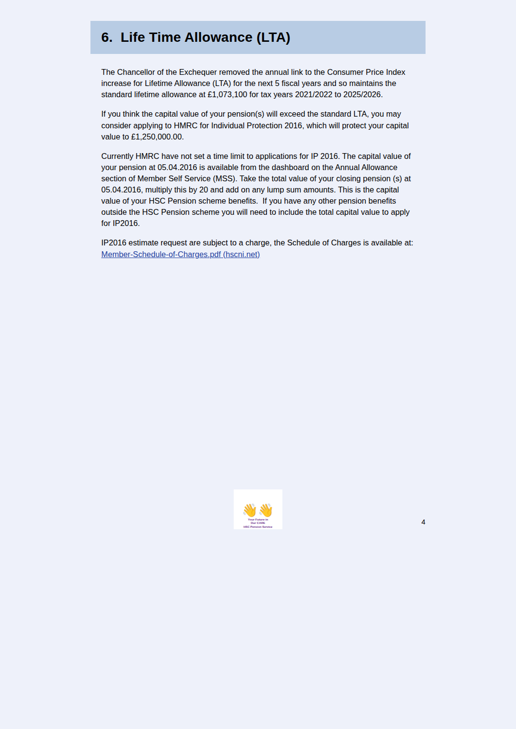6. Life Time Allowance (LTA)
The Chancellor of the Exchequer removed the annual link to the Consumer Price Index increase for Lifetime Allowance (LTA) for the next 5 fiscal years and so maintains the standard lifetime allowance at £1,073,100 for tax years 2021/2022 to 2025/2026.
If you think the capital value of your pension(s) will exceed the standard LTA, you may consider applying to HMRC for Individual Protection 2016, which will protect your capital value to £1,250,000.00.
Currently HMRC have not set a time limit to applications for IP 2016. The capital value of your pension at 05.04.2016 is available from the dashboard on the Annual Allowance section of Member Self Service (MSS). Take the total value of your closing pension (s) at 05.04.2016, multiply this by 20 and add on any lump sum amounts. This is the capital value of your HSC Pension scheme benefits. If you have any other pension benefits outside the HSC Pension scheme you will need to include the total capital value to apply for IP2016.
IP2016 estimate request are subject to a charge, the Schedule of Charges is available at: Member-Schedule-of-Charges.pdf (hscni.net)
👋👋
Your Future in
Our CARE
HSC Pension Service
4